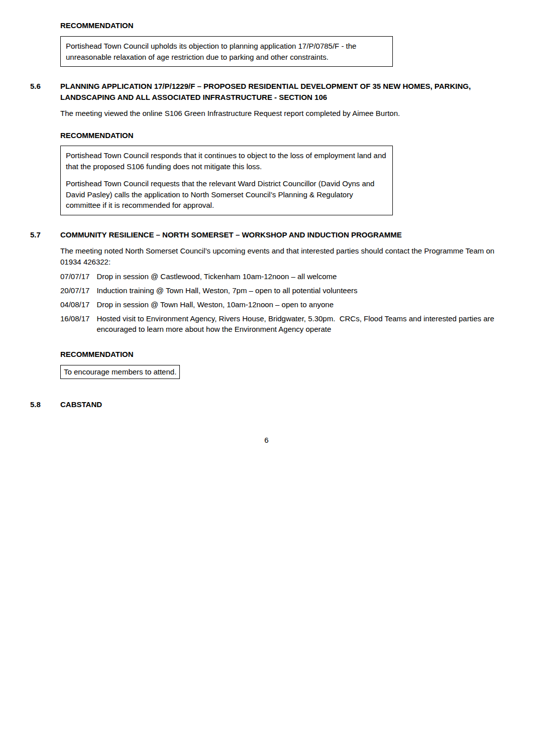RECOMMENDATION
Portishead Town Council upholds its objection to planning application 17/P/0785/F - the unreasonable relaxation of age restriction due to parking and other constraints.
5.6
PLANNING APPLICATION 17/P/1229/F – PROPOSED RESIDENTIAL DEVELOPMENT OF 35 NEW HOMES, PARKING, LANDSCAPING AND ALL ASSOCIATED INFRASTRUCTURE - SECTION 106
The meeting viewed the online S106 Green Infrastructure Request report completed by Aimee Burton.
RECOMMENDATION
Portishead Town Council responds that it continues to object to the loss of employment land and that the proposed S106 funding does not mitigate this loss.
Portishead Town Council requests that the relevant Ward District Councillor (David Oyns and David Pasley) calls the application to North Somerset Council’s Planning & Regulatory committee if it is recommended for approval.
5.7
COMMUNITY RESILIENCE – NORTH SOMERSET – WORKSHOP AND INDUCTION PROGRAMME
The meeting noted North Somerset Council’s upcoming events and that interested parties should contact the Programme Team on 01934 426322:
| 07/07/17 | Drop in session @ Castlewood, Tickenham 10am-12noon – all welcome |
| 20/07/17 | Induction training @ Town Hall, Weston, 7pm – open to all potential volunteers |
| 04/08/17 | Drop in session @ Town Hall, Weston, 10am-12noon – open to anyone |
| 16/08/17 | Hosted visit to Environment Agency, Rivers House, Bridgwater, 5.30pm. CRCs, Flood Teams and interested parties are encouraged to learn more about how the Environment Agency operate |
RECOMMENDATION
To encourage members to attend.
5.8
CABSTAND
6